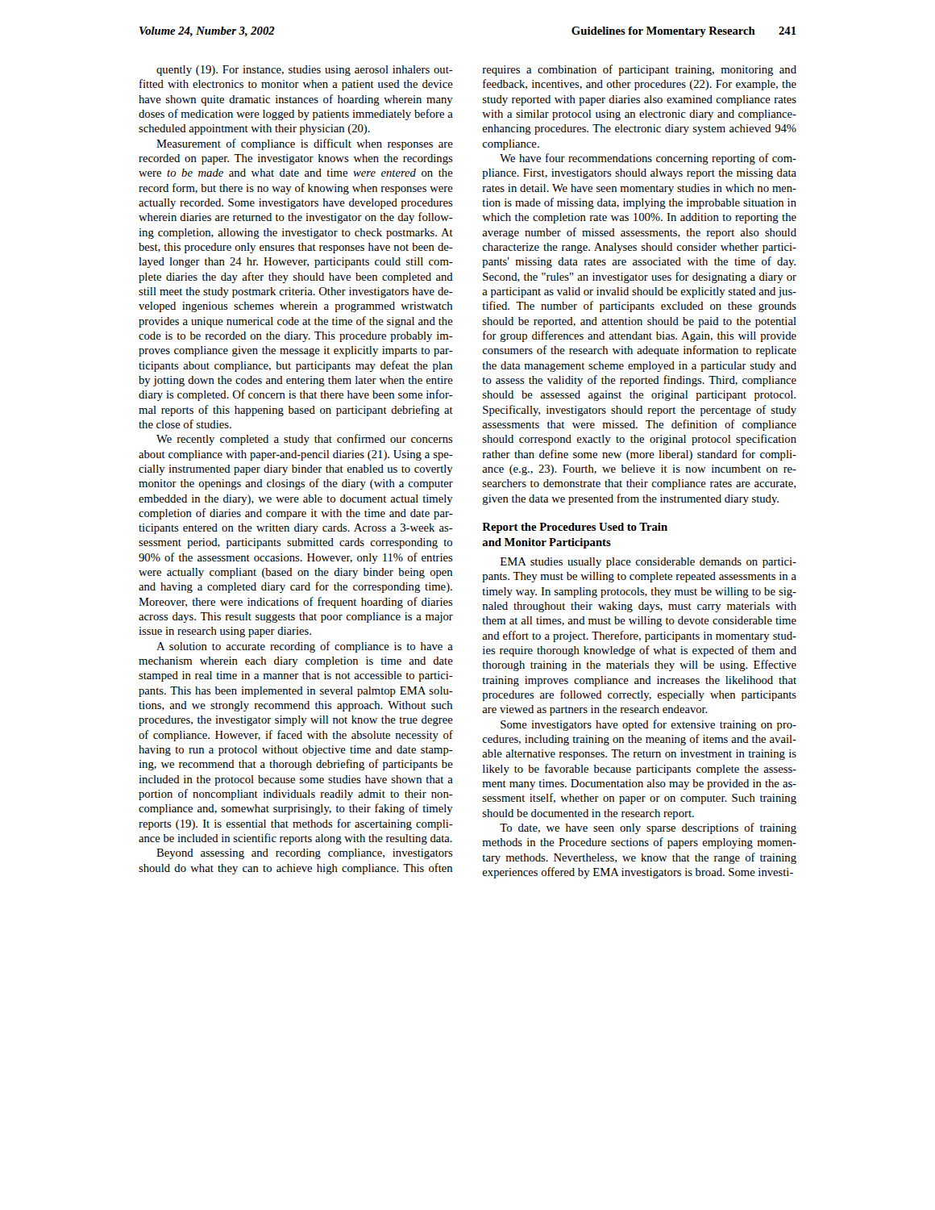Volume 24, Number 3, 2002 Guidelines for Momentary Research241
quently (19). For instance, studies using aerosol inhalers outfitted with electronics to monitor when a patient used the device have shown quite dramatic instances of hoarding wherein many doses of medication were logged by patients immediately before a scheduled appointment with their physician (20).
Measurement of compliance is difficult when responses are recorded on paper. The investigator knows when the recordings were to be made and what date and time were entered on the record form, but there is no way of knowing when responses were actually recorded. Some investigators have developed procedures wherein diaries are returned to the investigator on the day following completion, allowing the investigator to check postmarks. At best, this procedure only ensures that responses have not been delayed longer than 24 hr. However, participants could still complete diaries the day after they should have been completed and still meet the study postmark criteria. Other investigators have developed ingenious schemes wherein a programmed wristwatch provides a unique numerical code at the time of the signal and the code is to be recorded on the diary. This procedure probably improves compliance given the message it explicitly imparts to participants about compliance, but participants may defeat the plan by jotting down the codes and entering them later when the entire diary is completed. Of concern is that there have been some informal reports of this happening based on participant debriefing at the close of studies.
We recently completed a study that confirmed our concerns about compliance with paper-and-pencil diaries (21). Using a specially instrumented paper diary binder that enabled us to covertly monitor the openings and closings of the diary (with a computer embedded in the diary), we were able to document actual timely completion of diaries and compare it with the time and date participants entered on the written diary cards. Across a 3-week assessment period, participants submitted cards corresponding to 90% of the assessment occasions. However, only 11% of entries were actually compliant (based on the diary binder being open and having a completed diary card for the corresponding time). Moreover, there were indications of frequent hoarding of diaries across days. This result suggests that poor compliance is a major issue in research using paper diaries.
A solution to accurate recording of compliance is to have a mechanism wherein each diary completion is time and date stamped in real time in a manner that is not accessible to participants. This has been implemented in several palmtop EMA solutions, and we strongly recommend this approach. Without such procedures, the investigator simply will not know the true degree of compliance. However, if faced with the absolute necessity of having to run a protocol without objective time and date stamping, we recommend that a thorough debriefing of participants be included in the protocol because some studies have shown that a portion of noncompliant individuals readily admit to their noncompliance and, somewhat surprisingly, to their faking of timely reports (19). It is essential that methods for ascertaining compliance be included in scientific reports along with the resulting data.
Beyond assessing and recording compliance, investigators should do what they can to achieve high compliance. This often requires a combination of participant training, monitoring and feedback, incentives, and other procedures (22). For example, the study reported with paper diaries also examined compliance rates with a similar protocol using an electronic diary and compliance-enhancing procedures. The electronic diary system achieved 94% compliance.
We have four recommendations concerning reporting of compliance. First, investigators should always report the missing data rates in detail. We have seen momentary studies in which no mention is made of missing data, implying the improbable situation in which the completion rate was 100%. In addition to reporting the average number of missed assessments, the report also should characterize the range. Analyses should consider whether participants' missing data rates are associated with the time of day. Second, the "rules" an investigator uses for designating a diary or a participant as valid or invalid should be explicitly stated and justified. The number of participants excluded on these grounds should be reported, and attention should be paid to the potential for group differences and attendant bias. Again, this will provide consumers of the research with adequate information to replicate the data management scheme employed in a particular study and to assess the validity of the reported findings. Third, compliance should be assessed against the original participant protocol. Specifically, investigators should report the percentage of study assessments that were missed. The definition of compliance should correspond exactly to the original protocol specification rather than define some new (more liberal) standard for compliance (e.g., 23). Fourth, we believe it is now incumbent on researchers to demonstrate that their compliance rates are accurate, given the data we presented from the instrumented diary study.
Report the Procedures Used to Train
and Monitor Participants
EMA studies usually place considerable demands on participants. They must be willing to complete repeated assessments in a timely way. In sampling protocols, they must be willing to be signaled throughout their waking days, must carry materials with them at all times, and must be willing to devote considerable time and effort to a project. Therefore, participants in momentary studies require thorough knowledge of what is expected of them and thorough training in the materials they will be using. Effective training improves compliance and increases the likelihood that procedures are followed correctly, especially when participants are viewed as partners in the research endeavor.
Some investigators have opted for extensive training on procedures, including training on the meaning of items and the available alternative responses. The return on investment in training is likely to be favorable because participants complete the assessment many times. Documentation also may be provided in the assessment itself, whether on paper or on computer. Such training should be documented in the research report.
To date, we have seen only sparse descriptions of training methods in the Procedure sections of papers employing momentary methods. Nevertheless, we know that the range of training experiences offered by EMA investigators is broad. Some investi-